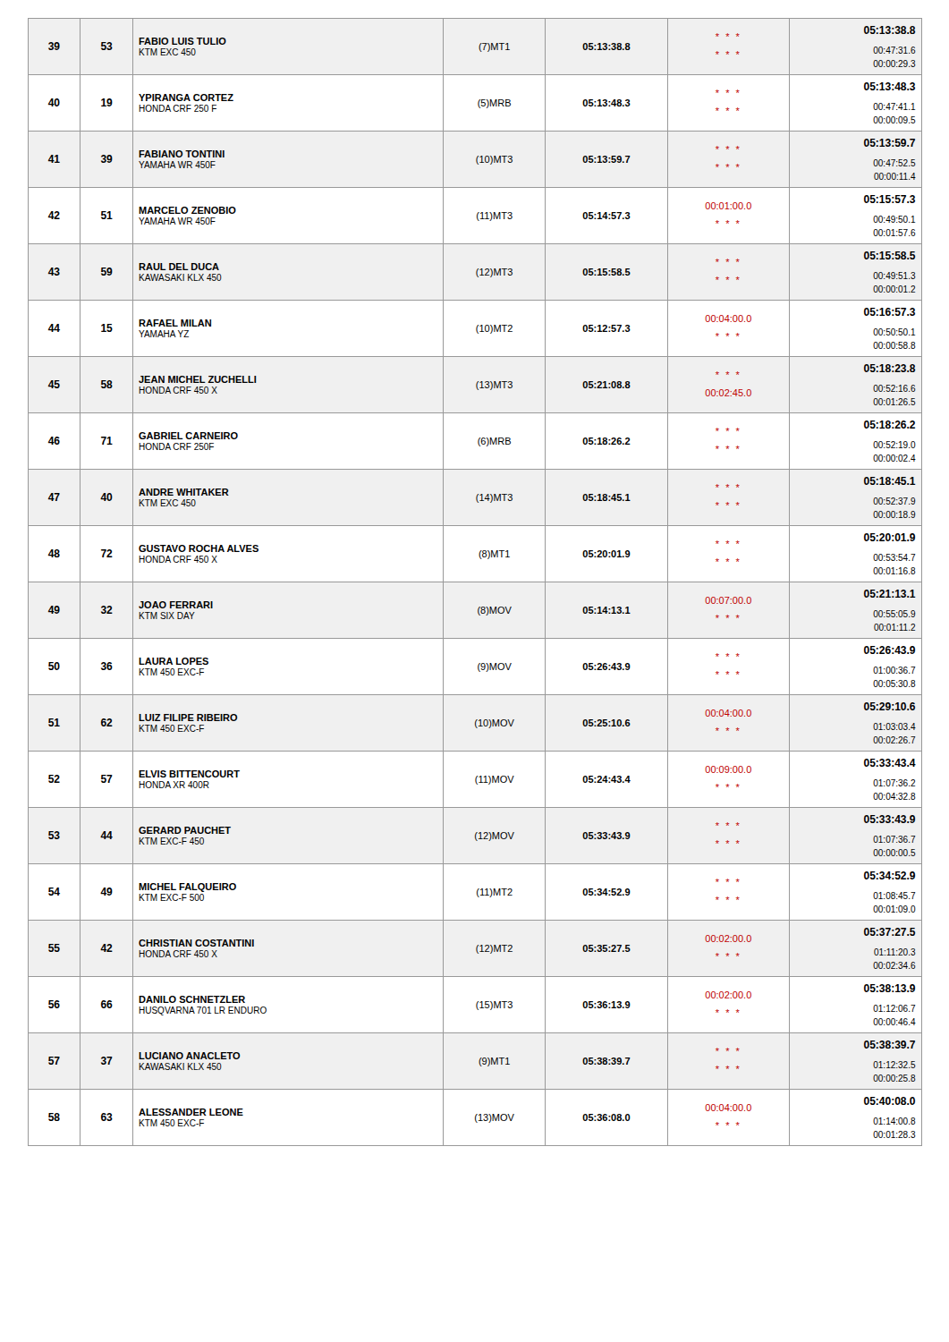| 39 | 53 | FABIO LUIS TULIO KTM EXC 450 | (7)MT1 | 05:13:38.8 | * * * * * * | 05:13:38.8 00:47:31.6 00:00:29.3 |
| 40 | 19 | YPIRANGA CORTEZ HONDA CRF 250 F | (5)MRB | 05:13:48.3 | * * * * * * | 05:13:48.3 00:47:41.1 00:00:09.5 |
| 41 | 39 | FABIANO TONTINI YAMAHA WR 450F | (10)MT3 | 05:13:59.7 | * * * * * * | 05:13:59.7 00:47:52.5 00:00:11.4 |
| 42 | 51 | MARCELO ZENOBIO YAMAHA WR 450F | (11)MT3 | 05:14:57.3 | 00:01:00.0 * * * | 05:15:57.3 00:49:50.1 00:01:57.6 |
| 43 | 59 | RAUL DEL DUCA KAWASAKI KLX 450 | (12)MT3 | 05:15:58.5 | * * * * * * | 05:15:58.5 00:49:51.3 00:00:01.2 |
| 44 | 15 | RAFAEL MILAN YAMAHA YZ | (10)MT2 | 05:12:57.3 | 00:04:00.0 * * * | 05:16:57.3 00:50:50.1 00:00:58.8 |
| 45 | 58 | JEAN MICHEL ZUCHELLI HONDA CRF 450 X | (13)MT3 | 05:21:08.8 | * * * 00:02:45.0 | 05:18:23.8 00:52:16.6 00:01:26.5 |
| 46 | 71 | GABRIEL CARNEIRO HONDA CRF 250F | (6)MRB | 05:18:26.2 | * * * * * * | 05:18:26.2 00:52:19.0 00:00:02.4 |
| 47 | 40 | ANDRE WHITAKER KTM EXC 450 | (14)MT3 | 05:18:45.1 | * * * * * * | 05:18:45.1 00:52:37.9 00:00:18.9 |
| 48 | 72 | GUSTAVO ROCHA ALVES HONDA CRF 450 X | (8)MT1 | 05:20:01.9 | * * * * * * | 05:20:01.9 00:53:54.7 00:01:16.8 |
| 49 | 32 | JOAO FERRARI KTM SIX DAY | (8)MOV | 05:14:13.1 | 00:07:00.0 * * * | 05:21:13.1 00:55:05.9 00:01:11.2 |
| 50 | 36 | LAURA LOPES KTM 450 EXC-F | (9)MOV | 05:26:43.9 | * * * * * * | 05:26:43.9 01:00:36.7 00:05:30.8 |
| 51 | 62 | LUIZ FILIPE RIBEIRO KTM 450 EXC-F | (10)MOV | 05:25:10.6 | 00:04:00.0 * * * | 05:29:10.6 01:03:03.4 00:02:26.7 |
| 52 | 57 | ELVIS BITTENCOURT HONDA XR 400R | (11)MOV | 05:24:43.4 | 00:09:00.0 * * * | 05:33:43.4 01:07:36.2 00:04:32.8 |
| 53 | 44 | GERARD PAUCHET KTM EXC-F 450 | (12)MOV | 05:33:43.9 | * * * * * * | 05:33:43.9 01:07:36.7 00:00:00.5 |
| 54 | 49 | MICHEL FALQUEIRO KTM EXC-F 500 | (11)MT2 | 05:34:52.9 | * * * * * * | 05:34:52.9 01:08:45.7 00:01:09.0 |
| 55 | 42 | CHRISTIAN COSTANTINI HONDA CRF 450 X | (12)MT2 | 05:35:27.5 | 00:02:00.0 * * * | 05:37:27.5 01:11:20.3 00:02:34.6 |
| 56 | 66 | DANILO SCHNETZLER HUSQVARNA 701 LR ENDURO | (15)MT3 | 05:36:13.9 | 00:02:00.0 * * * | 05:38:13.9 01:12:06.7 00:00:46.4 |
| 57 | 37 | LUCIANO ANACLETO KAWASAKI KLX 450 | (9)MT1 | 05:38:39.7 | * * * * * * | 05:38:39.7 01:12:32.5 00:00:25.8 |
| 58 | 63 | ALESSANDER LEONE KTM 450 EXC-F | (13)MOV | 05:36:08.0 | 00:04:00.0 * * * | 05:40:08.0 01:14:00.8 00:01:28.3 |